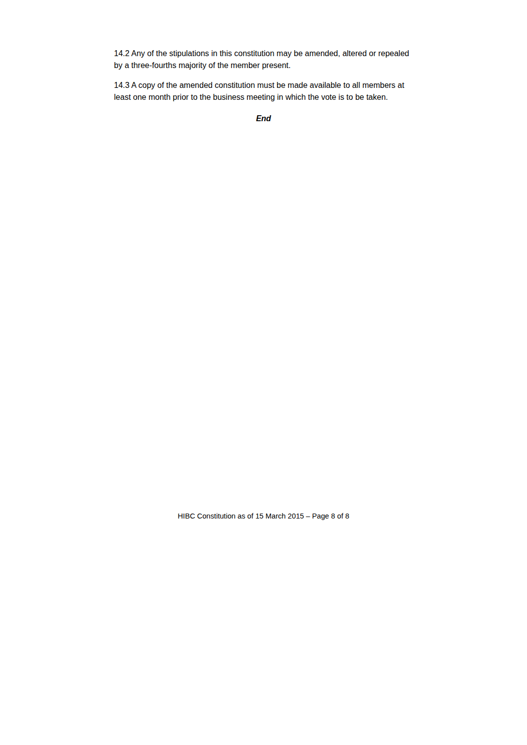14.2 Any of the stipulations in this constitution may be amended, altered or repealed by a three-fourths majority of the member present.
14.3 A copy of the amended constitution must be made available to all members at least one month prior to the business meeting in which the vote is to be taken.
End
HIBC Constitution as of 15 March 2015 – Page 8 of 8